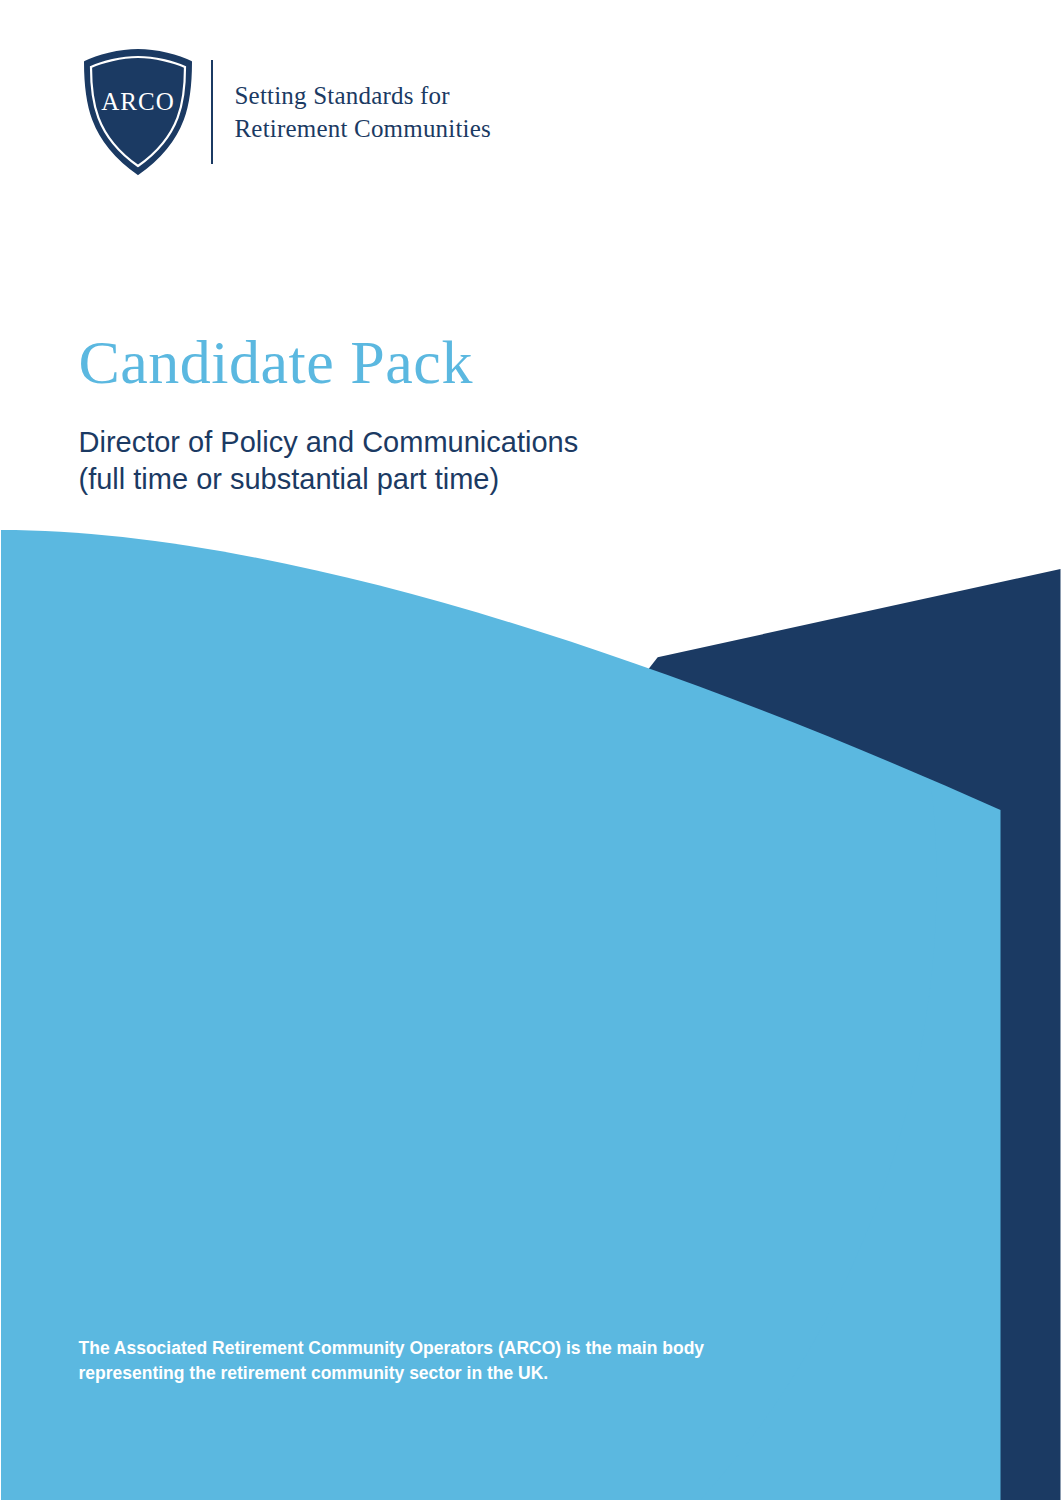ARCO
Setting Standards for
Retirement Communities
Candidate Pack
Director of Policy and Communications
(full time or substantial part time)
The Associated Retirement Community Operators (ARCO) is the main body representing the retirement community sector in the UK.